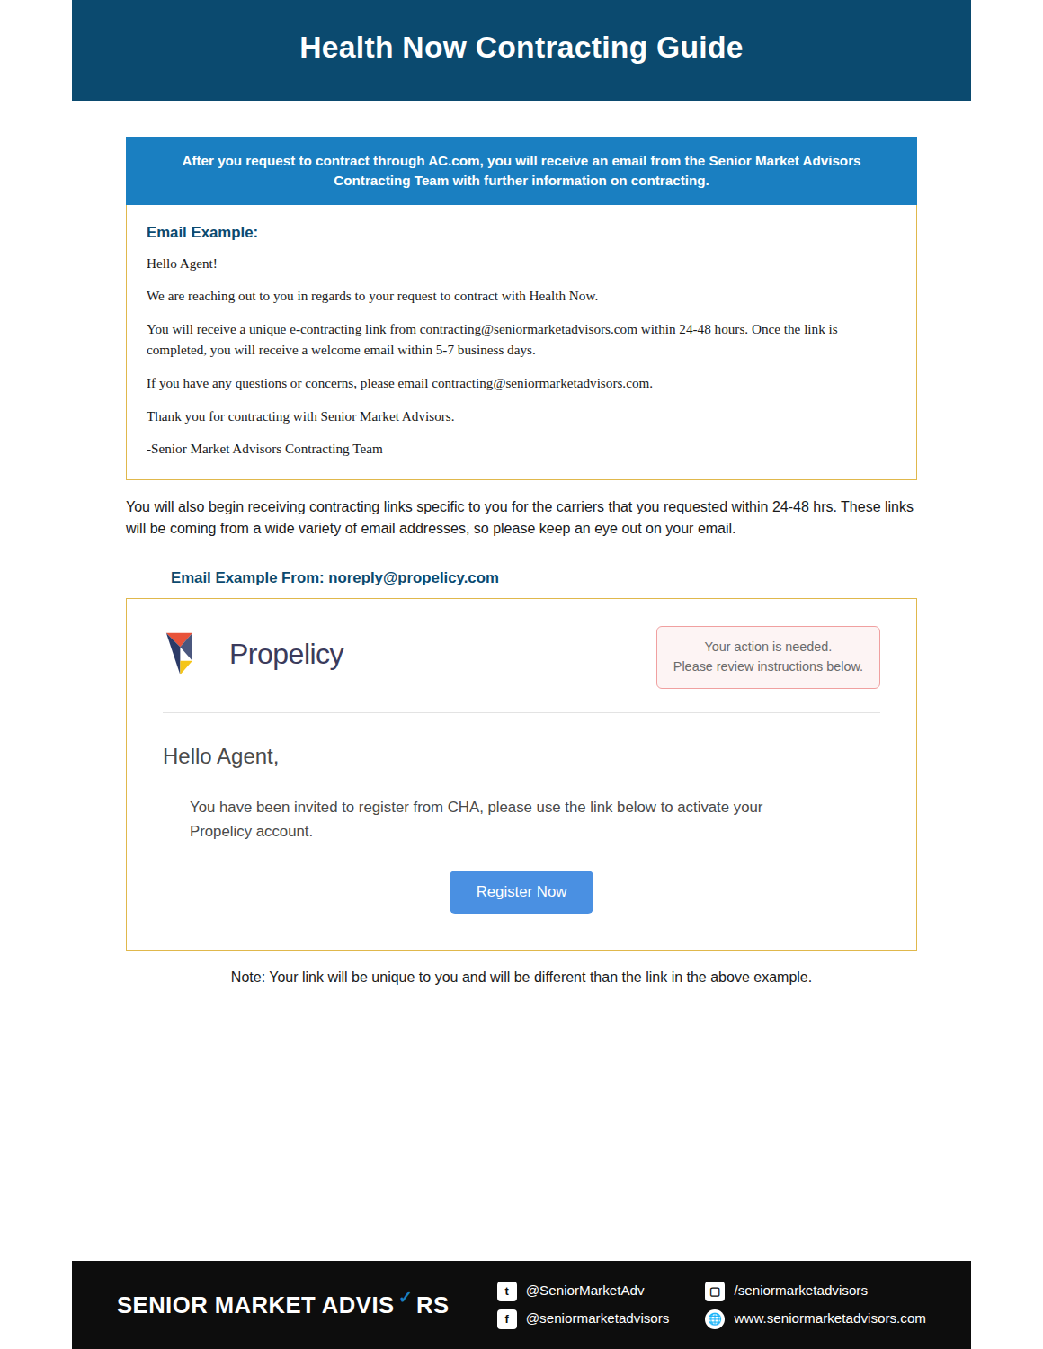Health Now Contracting Guide
After you request to contract through AC.com, you will receive an email from the Senior Market Advisors Contracting Team with further information on contracting.
Email Example:
Hello Agent!
We are reaching out to you in regards to your request to contract with Health Now.
You will receive a unique e-contracting link from contracting@seniormarketadvisors.com within 24-48 hours. Once the link is completed, you will receive a welcome email within 5-7 business days.
If you have any questions or concerns, please email contracting@seniormarketadvisors.com.
Thank you for contracting with Senior Market Advisors.
-Senior Market Advisors Contracting Team
You will also begin receiving contracting links specific to you for the carriers that you requested within 24-48 hrs. These links will be coming from a wide variety of email addresses, so please keep an eye out on your email.
Email Example From: noreply@propelicy.com
Propelicy
Your action is needed.
Please review instructions below.
Hello Agent,
You have been invited to register from CHA, please use the link below to activate your Propelicy account.
Register Now
Note: Your link will be unique to you and will be different than the link in the above example.
SENIOR MARKET ADVIS✓RS
t @SeniorMarketAdv
▢ /seniormarketadvisors
f @seniormarketadvisors
🌐 www.seniormarketadvisors.com